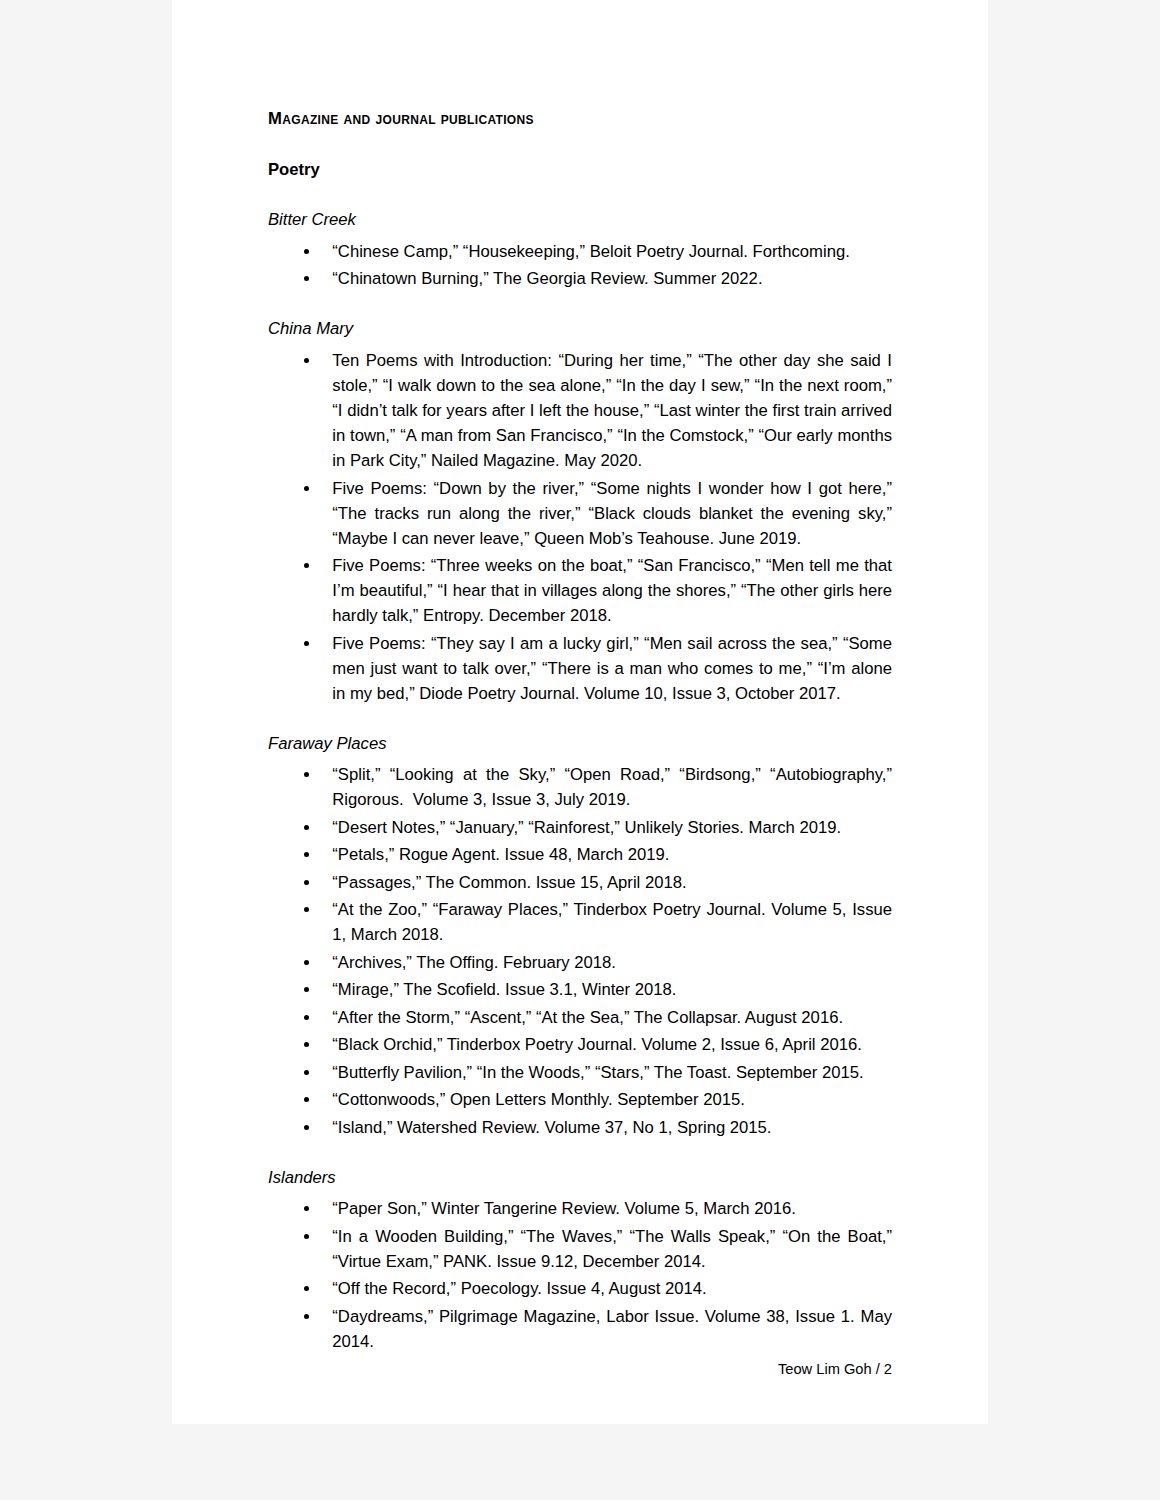Magazine and Journal Publications
Poetry
Bitter Creek
“Chinese Camp,” “Housekeeping,” Beloit Poetry Journal. Forthcoming.
“Chinatown Burning,” The Georgia Review. Summer 2022.
China Mary
Ten Poems with Introduction: “During her time,” “The other day she said I stole,” “I walk down to the sea alone,” “In the day I sew,” “In the next room,” “I didn’t talk for years after I left the house,” “Last winter the first train arrived in town,” “A man from San Francisco,” “In the Comstock,” “Our early months in Park City,” Nailed Magazine. May 2020.
Five Poems: “Down by the river,” “Some nights I wonder how I got here,” “The tracks run along the river,” “Black clouds blanket the evening sky,” “Maybe I can never leave,” Queen Mob’s Teahouse. June 2019.
Five Poems: “Three weeks on the boat,” “San Francisco,” “Men tell me that I’m beautiful,” “I hear that in villages along the shores,” “The other girls here hardly talk,” Entropy. December 2018.
Five Poems: “They say I am a lucky girl,” “Men sail across the sea,” “Some men just want to talk over,” “There is a man who comes to me,” “I’m alone in my bed,” Diode Poetry Journal. Volume 10, Issue 3, October 2017.
Faraway Places
“Split,” “Looking at the Sky,” “Open Road,” “Birdsong,” “Autobiography,” Rigorous. Volume 3, Issue 3, July 2019.
“Desert Notes,” “January,” “Rainforest,” Unlikely Stories. March 2019.
“Petals,” Rogue Agent. Issue 48, March 2019.
“Passages,” The Common. Issue 15, April 2018.
“At the Zoo,” “Faraway Places,” Tinderbox Poetry Journal. Volume 5, Issue 1, March 2018.
“Archives,” The Offing. February 2018.
“Mirage,” The Scofield. Issue 3.1, Winter 2018.
“After the Storm,” “Ascent,” “At the Sea,” The Collapsar. August 2016.
“Black Orchid,” Tinderbox Poetry Journal. Volume 2, Issue 6, April 2016.
“Butterfly Pavilion,” “In the Woods,” “Stars,” The Toast. September 2015.
“Cottonwoods,” Open Letters Monthly. September 2015.
“Island,” Watershed Review. Volume 37, No 1, Spring 2015.
Islanders
“Paper Son,” Winter Tangerine Review. Volume 5, March 2016.
“In a Wooden Building,” “The Waves,” “The Walls Speak,” “On the Boat,” “Virtue Exam,” PANK. Issue 9.12, December 2014.
“Off the Record,” Poecology. Issue 4, August 2014.
“Daydreams,” Pilgrimage Magazine, Labor Issue. Volume 38, Issue 1. May 2014.
Teow Lim Goh / 2